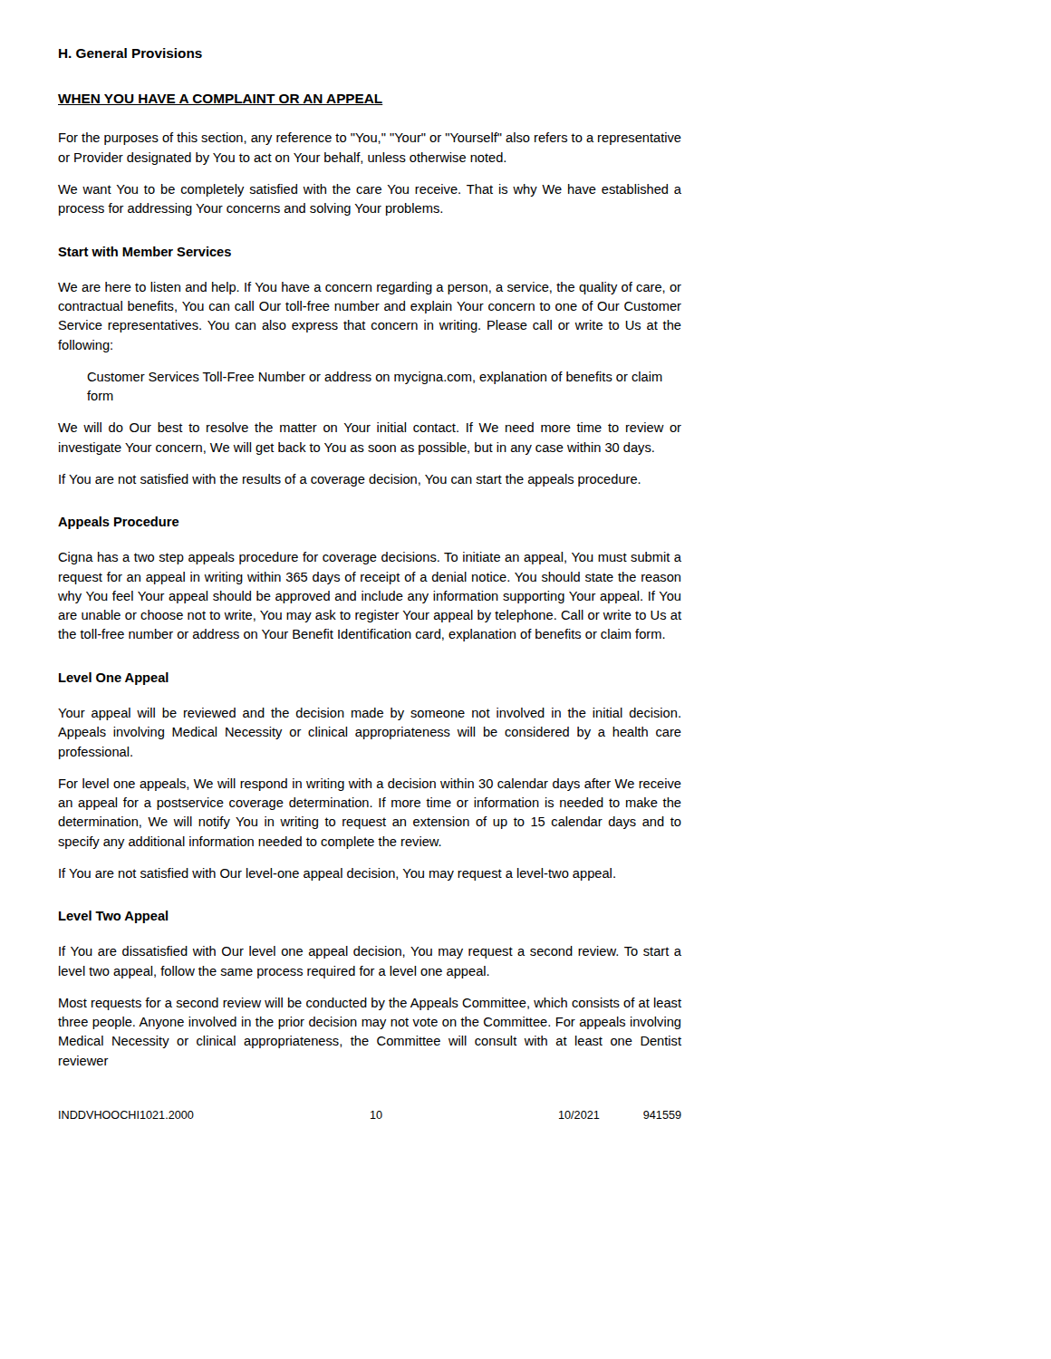H. General Provisions
WHEN YOU HAVE A COMPLAINT OR AN APPEAL
For the purposes of this section, any reference to "You," "Your" or "Yourself" also refers to a representative or Provider designated by You to act on Your behalf, unless otherwise noted.
We want You to be completely satisfied with the care You receive. That is why We have established a process for addressing Your concerns and solving Your problems.
Start with Member Services
We are here to listen and help. If You have a concern regarding a person, a service, the quality of care, or contractual benefits, You can call Our toll-free number and explain Your concern to one of Our Customer Service representatives. You can also express that concern in writing. Please call or write to Us at the following:
Customer Services Toll-Free Number or address on mycigna.com, explanation of benefits or claim form
We will do Our best to resolve the matter on Your initial contact. If We need more time to review or investigate Your concern, We will get back to You as soon as possible, but in any case within 30 days.
If You are not satisfied with the results of a coverage decision, You can start the appeals procedure.
Appeals Procedure
Cigna has a two step appeals procedure for coverage decisions. To initiate an appeal, You must submit a request for an appeal in writing within 365 days of receipt of a denial notice. You should state the reason why You feel Your appeal should be approved and include any information supporting Your appeal. If You are unable or choose not to write, You may ask to register Your appeal by telephone. Call or write to Us at the toll-free number or address on Your Benefit Identification card, explanation of benefits or claim form.
Level One Appeal
Your appeal will be reviewed and the decision made by someone not involved in the initial decision. Appeals involving Medical Necessity or clinical appropriateness will be considered by a health care professional.
For level one appeals, We will respond in writing with a decision within 30 calendar days after We receive an appeal for a postservice coverage determination. If more time or information is needed to make the determination, We will notify You in writing to request an extension of up to 15 calendar days and to specify any additional information needed to complete the review.
If You are not satisfied with Our level-one appeal decision, You may request a level-two appeal.
Level Two Appeal
If You are dissatisfied with Our level one appeal decision, You may request a second review. To start a level two appeal, follow the same process required for a level one appeal.
Most requests for a second review will be conducted by the Appeals Committee, which consists of at least three people. Anyone involved in the prior decision may not vote on the Committee. For appeals involving Medical Necessity or clinical appropriateness, the Committee will consult with at least one Dentist reviewer
INDDVHOOCHI1021.2000
10
10/2021941559